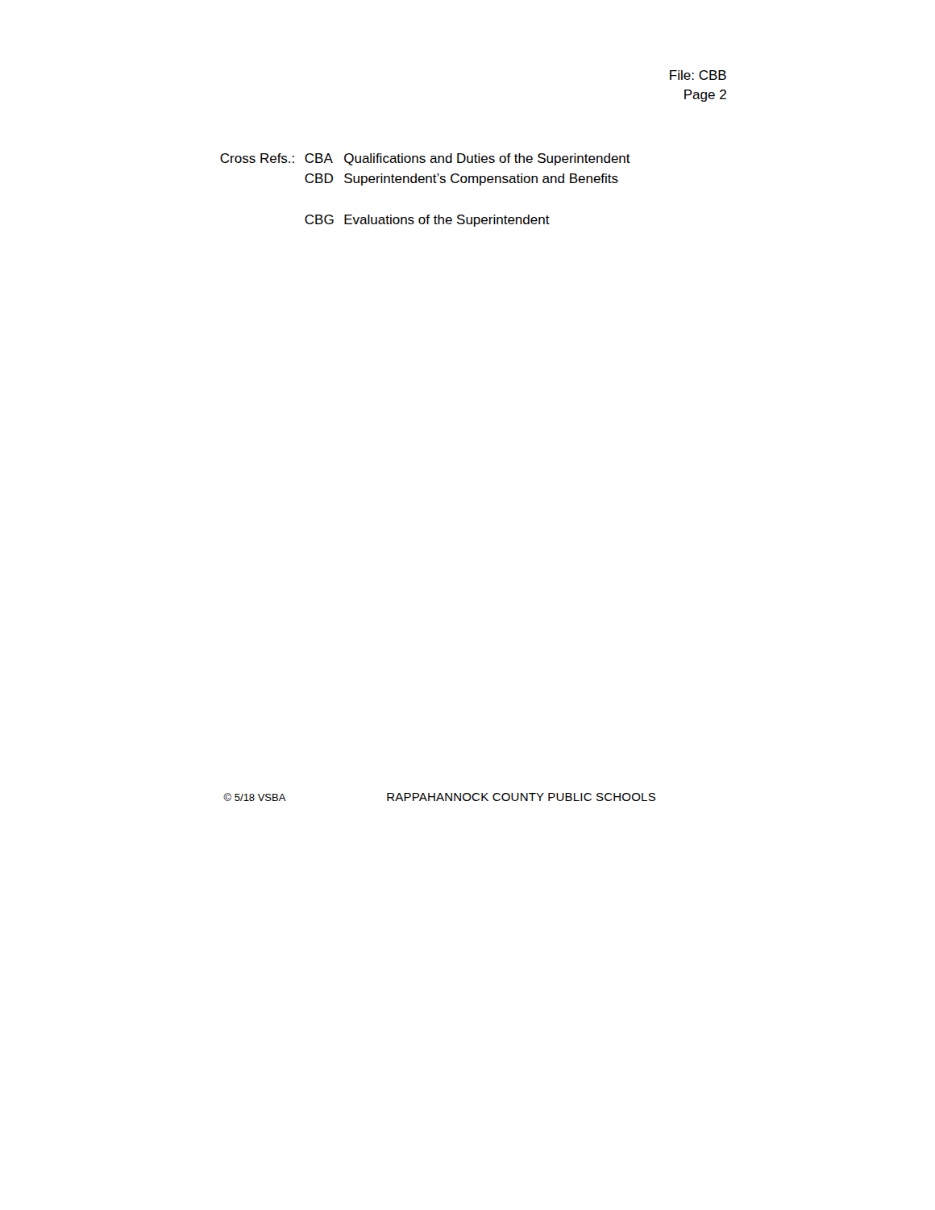File: CBB
Page 2
Cross Refs.:
CBA
CBD
CBG
Qualifications and Duties of the Superintendent
Superintendent’s Compensation and Benefits
Evaluations of the Superintendent
© 5/18 VSBA
RAPPAHANNOCK COUNTY PUBLIC SCHOOLS